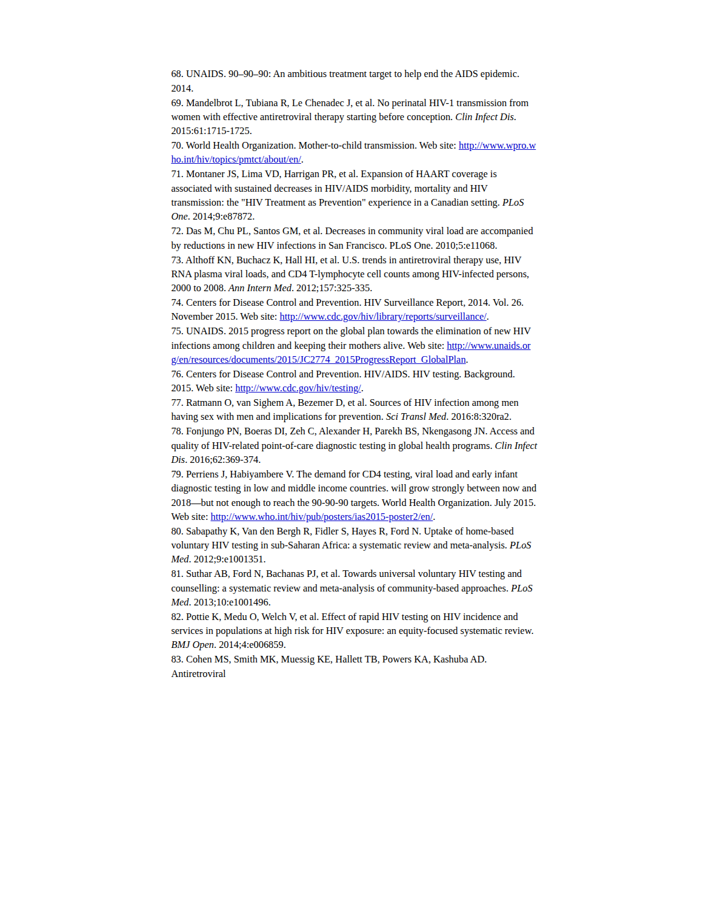68. UNAIDS. 90–90–90: An ambitious treatment target to help end the AIDS epidemic. 2014.
69. Mandelbrot L, Tubiana R, Le Chenadec J, et al. No perinatal HIV-1 transmission from women with effective antiretroviral therapy starting before conception. Clin Infect Dis. 2015:61:1715-1725.
70. World Health Organization. Mother-to-child transmission. Web site: http://www.wpro.who.int/hiv/topics/pmtct/about/en/.
71. Montaner JS, Lima VD, Harrigan PR, et al. Expansion of HAART coverage is associated with sustained decreases in HIV/AIDS morbidity, mortality and HIV transmission: the "HIV Treatment as Prevention" experience in a Canadian setting. PLoS One. 2014;9:e87872.
72. Das M, Chu PL, Santos GM, et al. Decreases in community viral load are accompanied by reductions in new HIV infections in San Francisco. PLoS One. 2010;5:e11068.
73. Althoff KN, Buchacz K, Hall HI, et al. U.S. trends in antiretroviral therapy use, HIV RNA plasma viral loads, and CD4 T-lymphocyte cell counts among HIV-infected persons, 2000 to 2008. Ann Intern Med. 2012;157:325-335.
74. Centers for Disease Control and Prevention. HIV Surveillance Report, 2014. Vol. 26. November 2015. Web site: http://www.cdc.gov/hiv/library/reports/surveillance/.
75. UNAIDS. 2015 progress report on the global plan towards the elimination of new HIV infections among children and keeping their mothers alive. Web site: http://www.unaids.org/en/resources/documents/2015/JC2774_2015ProgressReport_GlobalPlan.
76. Centers for Disease Control and Prevention. HIV/AIDS. HIV testing. Background. 2015. Web site: http://www.cdc.gov/hiv/testing/.
77. Ratmann O, van Sighem A, Bezemer D, et al. Sources of HIV infection among men having sex with men and implications for prevention. Sci Transl Med. 2016:8:320ra2.
78. Fonjungo PN, Boeras DI, Zeh C, Alexander H, Parekh BS, Nkengasong JN. Access and quality of HIV-related point-of-care diagnostic testing in global health programs. Clin Infect Dis. 2016;62:369-374.
79. Perriens J, Habiyambere V. The demand for CD4 testing, viral load and early infant diagnostic testing in low and middle income countries. will grow strongly between now and 2018—but not enough to reach the 90-90-90 targets. World Health Organization. July 2015. Web site: http://www.who.int/hiv/pub/posters/ias2015-poster2/en/.
80. Sabapathy K, Van den Bergh R, Fidler S, Hayes R, Ford N. Uptake of home-based voluntary HIV testing in sub-Saharan Africa: a systematic review and meta-analysis. PLoS Med. 2012;9:e1001351.
81. Suthar AB, Ford N, Bachanas PJ, et al. Towards universal voluntary HIV testing and counselling: a systematic review and meta-analysis of community-based approaches. PLoS Med. 2013;10:e1001496.
82. Pottie K, Medu O, Welch V, et al. Effect of rapid HIV testing on HIV incidence and services in populations at high risk for HIV exposure: an equity-focused systematic review. BMJ Open. 2014;4:e006859.
83. Cohen MS, Smith MK, Muessig KE, Hallett TB, Powers KA, Kashuba AD. Antiretroviral